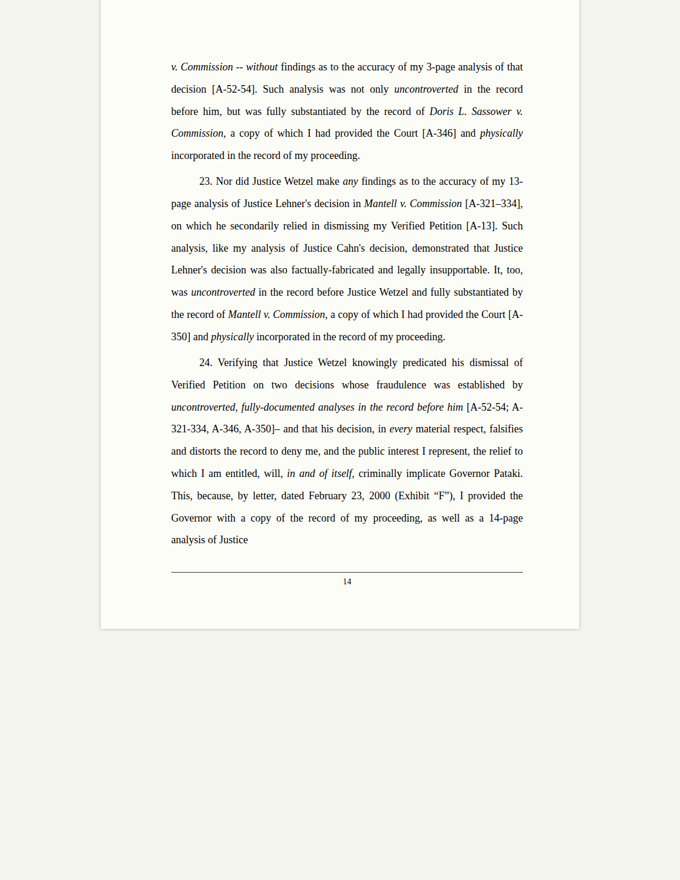v. Commission -- without findings as to the accuracy of my 3-page analysis of that decision [A-52-54]. Such analysis was not only uncontroverted in the record before him, but was fully substantiated by the record of Doris L. Sassower v. Commission, a copy of which I had provided the Court [A-346] and physically incorporated in the record of my proceeding.
23. Nor did Justice Wetzel make any findings as to the accuracy of my 13-page analysis of Justice Lehner's decision in Mantell v. Commission [A-321–334], on which he secondarily relied in dismissing my Verified Petition [A-13]. Such analysis, like my analysis of Justice Cahn's decision, demonstrated that Justice Lehner's decision was also factually-fabricated and legally insupportable. It, too, was uncontroverted in the record before Justice Wetzel and fully substantiated by the record of Mantell v. Commission, a copy of which I had provided the Court [A-350] and physically incorporated in the record of my proceeding.
24. Verifying that Justice Wetzel knowingly predicated his dismissal of Verified Petition on two decisions whose fraudulence was established by uncontroverted, fully-documented analyses in the record before him [A-52-54; A-321-334, A-346, A-350]– and that his decision, in every material respect, falsifies and distorts the record to deny me, and the public interest I represent, the relief to which I am entitled, will, in and of itself, criminally implicate Governor Pataki. This, because, by letter, dated February 23, 2000 (Exhibit “F”), I provided the Governor with a copy of the record of my proceeding, as well as a 14-page analysis of Justice
14